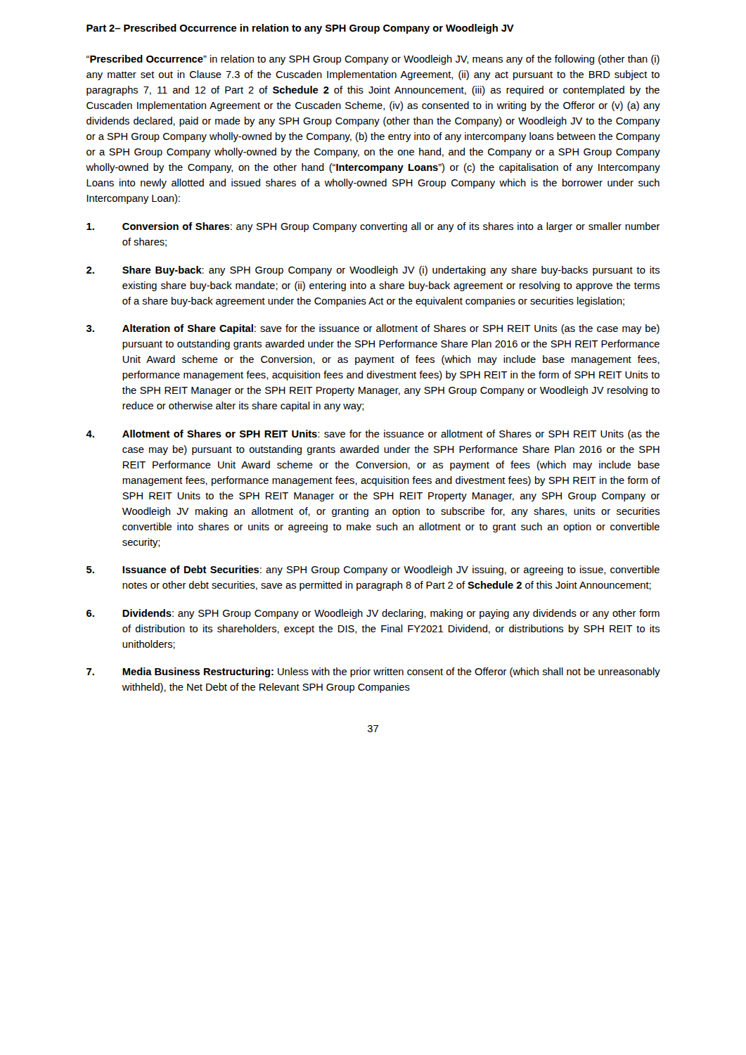Part 2– Prescribed Occurrence in relation to any SPH Group Company or Woodleigh JV
“Prescribed Occurrence” in relation to any SPH Group Company or Woodleigh JV, means any of the following (other than (i) any matter set out in Clause 7.3 of the Cuscaden Implementation Agreement, (ii) any act pursuant to the BRD subject to paragraphs 7, 11 and 12 of Part 2 of Schedule 2 of this Joint Announcement, (iii) as required or contemplated by the Cuscaden Implementation Agreement or the Cuscaden Scheme, (iv) as consented to in writing by the Offeror or (v) (a) any dividends declared, paid or made by any SPH Group Company (other than the Company) or Woodleigh JV to the Company or a SPH Group Company wholly-owned by the Company, (b) the entry into of any intercompany loans between the Company or a SPH Group Company wholly-owned by the Company, on the one hand, and the Company or a SPH Group Company wholly-owned by the Company, on the other hand (“Intercompany Loans”) or (c) the capitalisation of any Intercompany Loans into newly allotted and issued shares of a wholly-owned SPH Group Company which is the borrower under such Intercompany Loan):
Conversion of Shares: any SPH Group Company converting all or any of its shares into a larger or smaller number of shares;
Share Buy-back: any SPH Group Company or Woodleigh JV (i) undertaking any share buy-backs pursuant to its existing share buy-back mandate; or (ii) entering into a share buy-back agreement or resolving to approve the terms of a share buy-back agreement under the Companies Act or the equivalent companies or securities legislation;
Alteration of Share Capital: save for the issuance or allotment of Shares or SPH REIT Units (as the case may be) pursuant to outstanding grants awarded under the SPH Performance Share Plan 2016 or the SPH REIT Performance Unit Award scheme or the Conversion, or as payment of fees (which may include base management fees, performance management fees, acquisition fees and divestment fees) by SPH REIT in the form of SPH REIT Units to the SPH REIT Manager or the SPH REIT Property Manager, any SPH Group Company or Woodleigh JV resolving to reduce or otherwise alter its share capital in any way;
Allotment of Shares or SPH REIT Units: save for the issuance or allotment of Shares or SPH REIT Units (as the case may be) pursuant to outstanding grants awarded under the SPH Performance Share Plan 2016 or the SPH REIT Performance Unit Award scheme or the Conversion, or as payment of fees (which may include base management fees, performance management fees, acquisition fees and divestment fees) by SPH REIT in the form of SPH REIT Units to the SPH REIT Manager or the SPH REIT Property Manager, any SPH Group Company or Woodleigh JV making an allotment of, or granting an option to subscribe for, any shares, units or securities convertible into shares or units or agreeing to make such an allotment or to grant such an option or convertible security;
Issuance of Debt Securities: any SPH Group Company or Woodleigh JV issuing, or agreeing to issue, convertible notes or other debt securities, save as permitted in paragraph 8 of Part 2 of Schedule 2 of this Joint Announcement;
Dividends: any SPH Group Company or Woodleigh JV declaring, making or paying any dividends or any other form of distribution to its shareholders, except the DIS, the Final FY2021 Dividend, or distributions by SPH REIT to its unitholders;
Media Business Restructuring: Unless with the prior written consent of the Offeror (which shall not be unreasonably withheld), the Net Debt of the Relevant SPH Group Companies
37